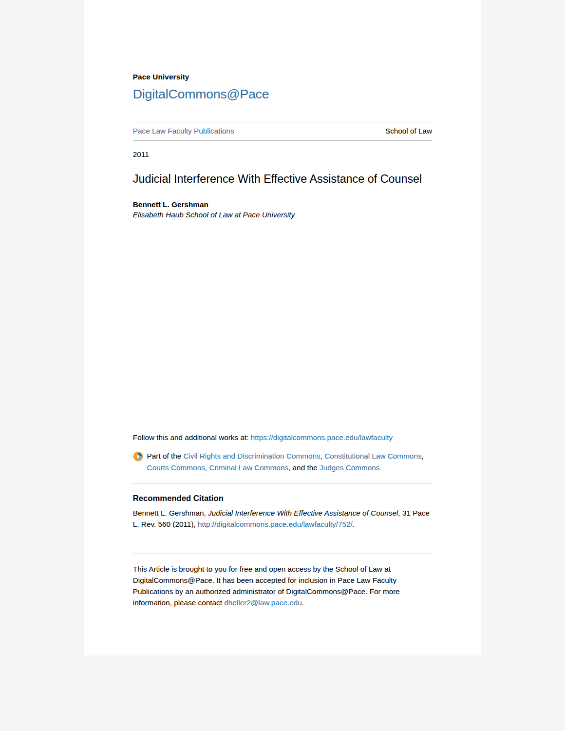Pace University
DigitalCommons@Pace
Pace Law Faculty Publications School of Law
2011
Judicial Interference With Effective Assistance of Counsel
Bennett L. Gershman
Elisabeth Haub School of Law at Pace University
Follow this and additional works at: https://digitalcommons.pace.edu/lawfaculty
Part of the Civil Rights and Discrimination Commons, Constitutional Law Commons, Courts Commons, Criminal Law Commons, and the Judges Commons
Recommended Citation
Bennett L. Gershman, Judicial Interference With Effective Assistance of Counsel, 31 Pace L. Rev. 560 (2011), http://digitalcommons.pace.edu/lawfaculty/752/.
This Article is brought to you for free and open access by the School of Law at DigitalCommons@Pace. It has been accepted for inclusion in Pace Law Faculty Publications by an authorized administrator of DigitalCommons@Pace. For more information, please contact dheller2@law.pace.edu.